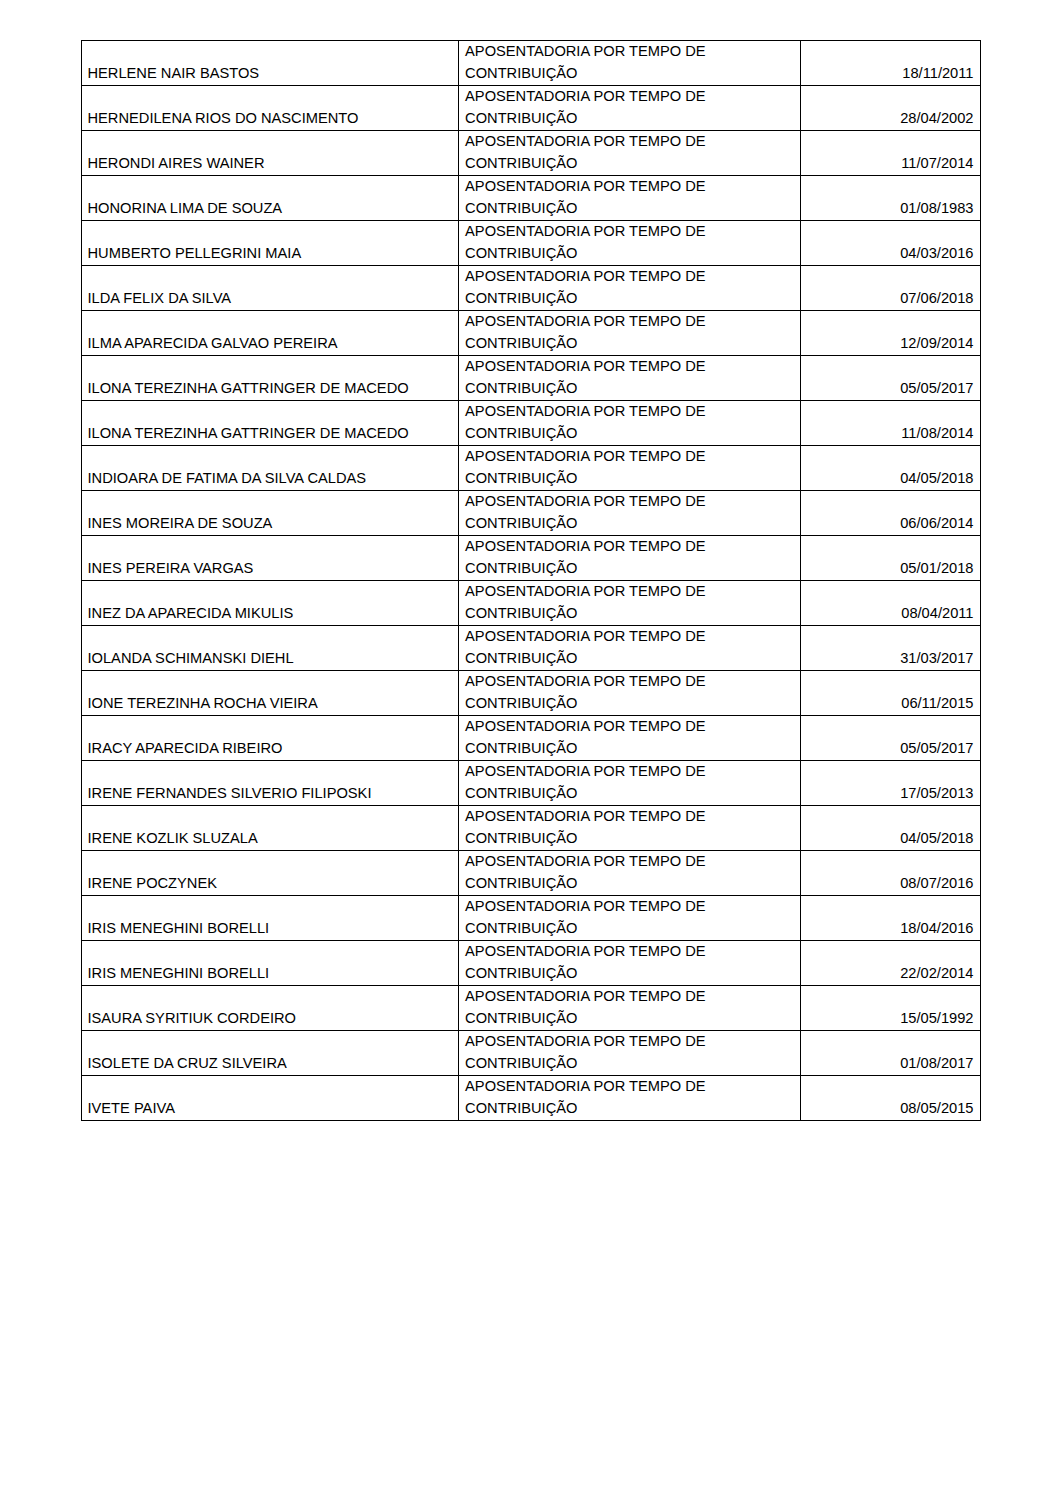| | APOSENTADORIA POR TEMPO DE | |
| HERLENE NAIR BASTOS | CONTRIBUIÇÃO | 18/11/2011 |
| | APOSENTADORIA POR TEMPO DE | |
| HERNEDILENA RIOS DO NASCIMENTO | CONTRIBUIÇÃO | 28/04/2002 |
| | APOSENTADORIA POR TEMPO DE | |
| HERONDI AIRES WAINER | CONTRIBUIÇÃO | 11/07/2014 |
| | APOSENTADORIA POR TEMPO DE | |
| HONORINA LIMA DE SOUZA | CONTRIBUIÇÃO | 01/08/1983 |
| | APOSENTADORIA POR TEMPO DE | |
| HUMBERTO PELLEGRINI MAIA | CONTRIBUIÇÃO | 04/03/2016 |
| | APOSENTADORIA POR TEMPO DE | |
| ILDA FELIX DA SILVA | CONTRIBUIÇÃO | 07/06/2018 |
| | APOSENTADORIA POR TEMPO DE | |
| ILMA APARECIDA GALVAO PEREIRA | CONTRIBUIÇÃO | 12/09/2014 |
| | APOSENTADORIA POR TEMPO DE | |
| ILONA TEREZINHA GATTRINGER DE MACEDO | CONTRIBUIÇÃO | 05/05/2017 |
| | APOSENTADORIA POR TEMPO DE | |
| ILONA TEREZINHA GATTRINGER DE MACEDO | CONTRIBUIÇÃO | 11/08/2014 |
| | APOSENTADORIA POR TEMPO DE | |
| INDIOARA DE FATIMA DA SILVA CALDAS | CONTRIBUIÇÃO | 04/05/2018 |
| | APOSENTADORIA POR TEMPO DE | |
| INES MOREIRA DE SOUZA | CONTRIBUIÇÃO | 06/06/2014 |
| | APOSENTADORIA POR TEMPO DE | |
| INES PEREIRA VARGAS | CONTRIBUIÇÃO | 05/01/2018 |
| | APOSENTADORIA POR TEMPO DE | |
| INEZ DA APARECIDA MIKULIS | CONTRIBUIÇÃO | 08/04/2011 |
| | APOSENTADORIA POR TEMPO DE | |
| IOLANDA SCHIMANSKI DIEHL | CONTRIBUIÇÃO | 31/03/2017 |
| | APOSENTADORIA POR TEMPO DE | |
| IONE TEREZINHA ROCHA VIEIRA | CONTRIBUIÇÃO | 06/11/2015 |
| | APOSENTADORIA POR TEMPO DE | |
| IRACY APARECIDA RIBEIRO | CONTRIBUIÇÃO | 05/05/2017 |
| | APOSENTADORIA POR TEMPO DE | |
| IRENE FERNANDES SILVERIO FILIPOSKI | CONTRIBUIÇÃO | 17/05/2013 |
| | APOSENTADORIA POR TEMPO DE | |
| IRENE KOZLIK SLUZALA | CONTRIBUIÇÃO | 04/05/2018 |
| | APOSENTADORIA POR TEMPO DE | |
| IRENE POCZYNEK | CONTRIBUIÇÃO | 08/07/2016 |
| | APOSENTADORIA POR TEMPO DE | |
| IRIS MENEGHINI BORELLI | CONTRIBUIÇÃO | 18/04/2016 |
| | APOSENTADORIA POR TEMPO DE | |
| IRIS MENEGHINI BORELLI | CONTRIBUIÇÃO | 22/02/2014 |
| | APOSENTADORIA POR TEMPO DE | |
| ISAURA SYRITIUK CORDEIRO | CONTRIBUIÇÃO | 15/05/1992 |
| | APOSENTADORIA POR TEMPO DE | |
| ISOLETE DA CRUZ SILVEIRA | CONTRIBUIÇÃO | 01/08/2017 |
| | APOSENTADORIA POR TEMPO DE | |
| IVETE PAIVA | CONTRIBUIÇÃO | 08/05/2015 |